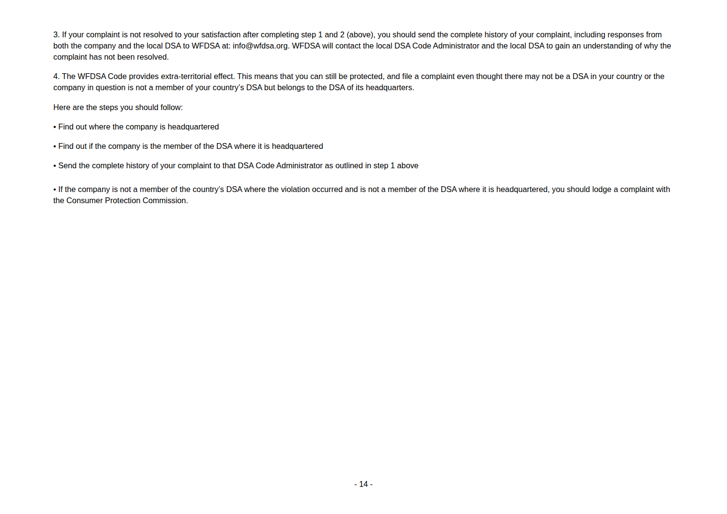3. If your complaint is not resolved to your satisfaction after completing step 1 and 2 (above), you should send the complete history of your complaint, including responses from both the company and the local DSA to WFDSA at: info@wfdsa.org. WFDSA will contact the local DSA Code Administrator and the local DSA to gain an understanding of why the complaint has not been resolved.
4. The WFDSA Code provides extra-territorial effect. This means that you can still be protected, and file a complaint even thought there may not be a DSA in your country or the company in question is not a member of your country’s DSA but belongs to the DSA of its headquarters.
Here are the steps you should follow:
• Find out where the company is headquartered
• Find out if the company is the member of the DSA where it is headquartered
• Send the complete history of your complaint to that DSA Code Administrator as outlined in step 1 above
• If the company is not a member of the country’s DSA where the violation occurred and is not a member of the DSA where it is headquartered, you should lodge a complaint with the Consumer Protection Commission.
- 14 -